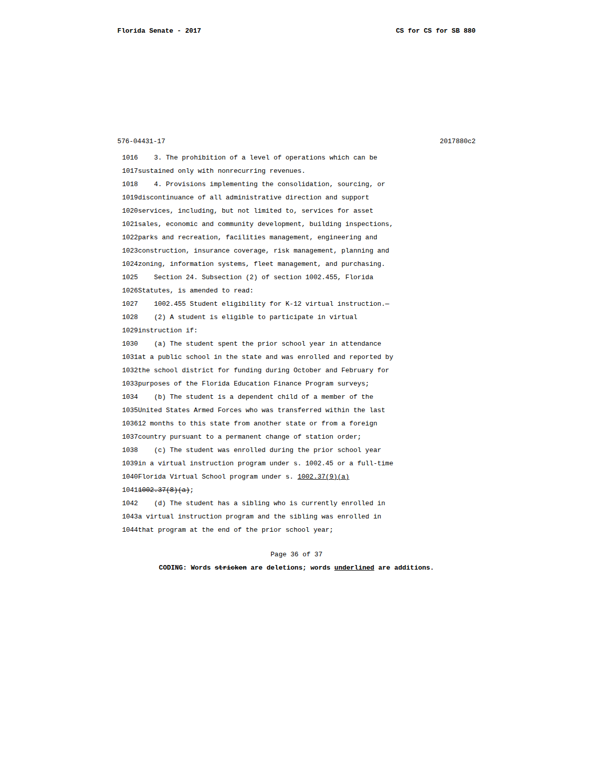Florida Senate - 2017 CS for CS for SB 880
576-04431-17 2017880c2
| 1016 | 3. The prohibition of a level of operations which can be |
| 1017 | sustained only with nonrecurring revenues. |
| 1018 | 4. Provisions implementing the consolidation, sourcing, or |
| 1019 | discontinuance of all administrative direction and support |
| 1020 | services, including, but not limited to, services for asset |
| 1021 | sales, economic and community development, building inspections, |
| 1022 | parks and recreation, facilities management, engineering and |
| 1023 | construction, insurance coverage, risk management, planning and |
| 1024 | zoning, information systems, fleet management, and purchasing. |
| 1025 | Section 24. Subsection (2) of section 1002.455, Florida |
| 1026 | Statutes, is amended to read: |
| 1027 | 1002.455 Student eligibility for K-12 virtual instruction.— |
| 1028 | (2) A student is eligible to participate in virtual |
| 1029 | instruction if: |
| 1030 | (a) The student spent the prior school year in attendance |
| 1031 | at a public school in the state and was enrolled and reported by |
| 1032 | the school district for funding during October and February for |
| 1033 | purposes of the Florida Education Finance Program surveys; |
| 1034 | (b) The student is a dependent child of a member of the |
| 1035 | United States Armed Forces who was transferred within the last |
| 1036 | 12 months to this state from another state or from a foreign |
| 1037 | country pursuant to a permanent change of station order; |
| 1038 | (c) The student was enrolled during the prior school year |
| 1039 | in a virtual instruction program under s. 1002.45 or a full-time |
| 1040 | Florida Virtual School program under s. 1002.37(9)(a) |
| 1041 | 1002.37(8)(a) ; |
| 1042 | (d) The student has a sibling who is currently enrolled in |
| 1043 | a virtual instruction program and the sibling was enrolled in |
| 1044 | that program at the end of the prior school year; |
Page 36 of 37
CODING: Words stricken are deletions; words underlined are additions.